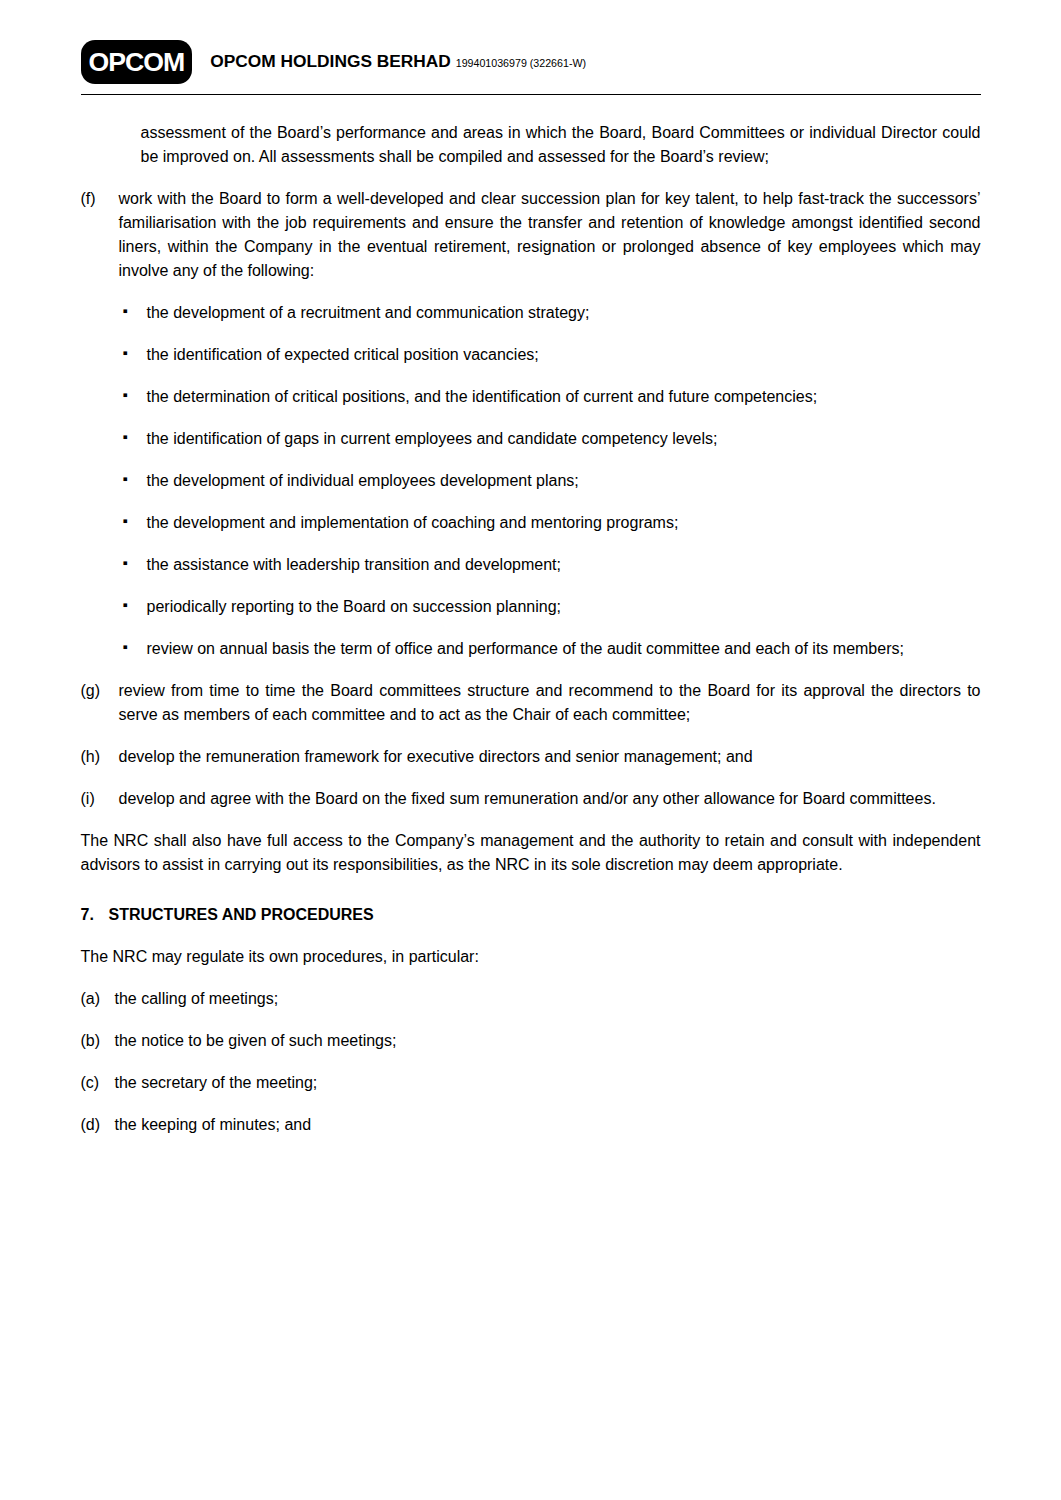OPCOM OPCOM HOLDINGS BERHAD 199401036979 (322661-W)
assessment of the Board’s performance and areas in which the Board, Board Committees or individual Director could be improved on. All assessments shall be compiled and assessed for the Board’s review;
(f) work with the Board to form a well-developed and clear succession plan for key talent, to help fast-track the successors’ familiarisation with the job requirements and ensure the transfer and retention of knowledge amongst identified second liners, within the Company in the eventual retirement, resignation or prolonged absence of key employees which may involve any of the following:
the development of a recruitment and communication strategy;
the identification of expected critical position vacancies;
the determination of critical positions, and the identification of current and future competencies;
the identification of gaps in current employees and candidate competency levels;
the development of individual employees development plans;
the development and implementation of coaching and mentoring programs;
the assistance with leadership transition and development;
periodically reporting to the Board on succession planning;
review on annual basis the term of office and performance of the audit committee and each of its members;
(g) review from time to time the Board committees structure and recommend to the Board for its approval the directors to serve as members of each committee and to act as the Chair of each committee;
(h) develop the remuneration framework for executive directors and senior management; and
(i) develop and agree with the Board on the fixed sum remuneration and/or any other allowance for Board committees.
The NRC shall also have full access to the Company’s management and the authority to retain and consult with independent advisors to assist in carrying out its responsibilities, as the NRC in its sole discretion may deem appropriate.
7. STRUCTURES AND PROCEDURES
The NRC may regulate its own procedures, in particular:
(a) the calling of meetings;
(b) the notice to be given of such meetings;
(c) the secretary of the meeting;
(d) the keeping of minutes; and